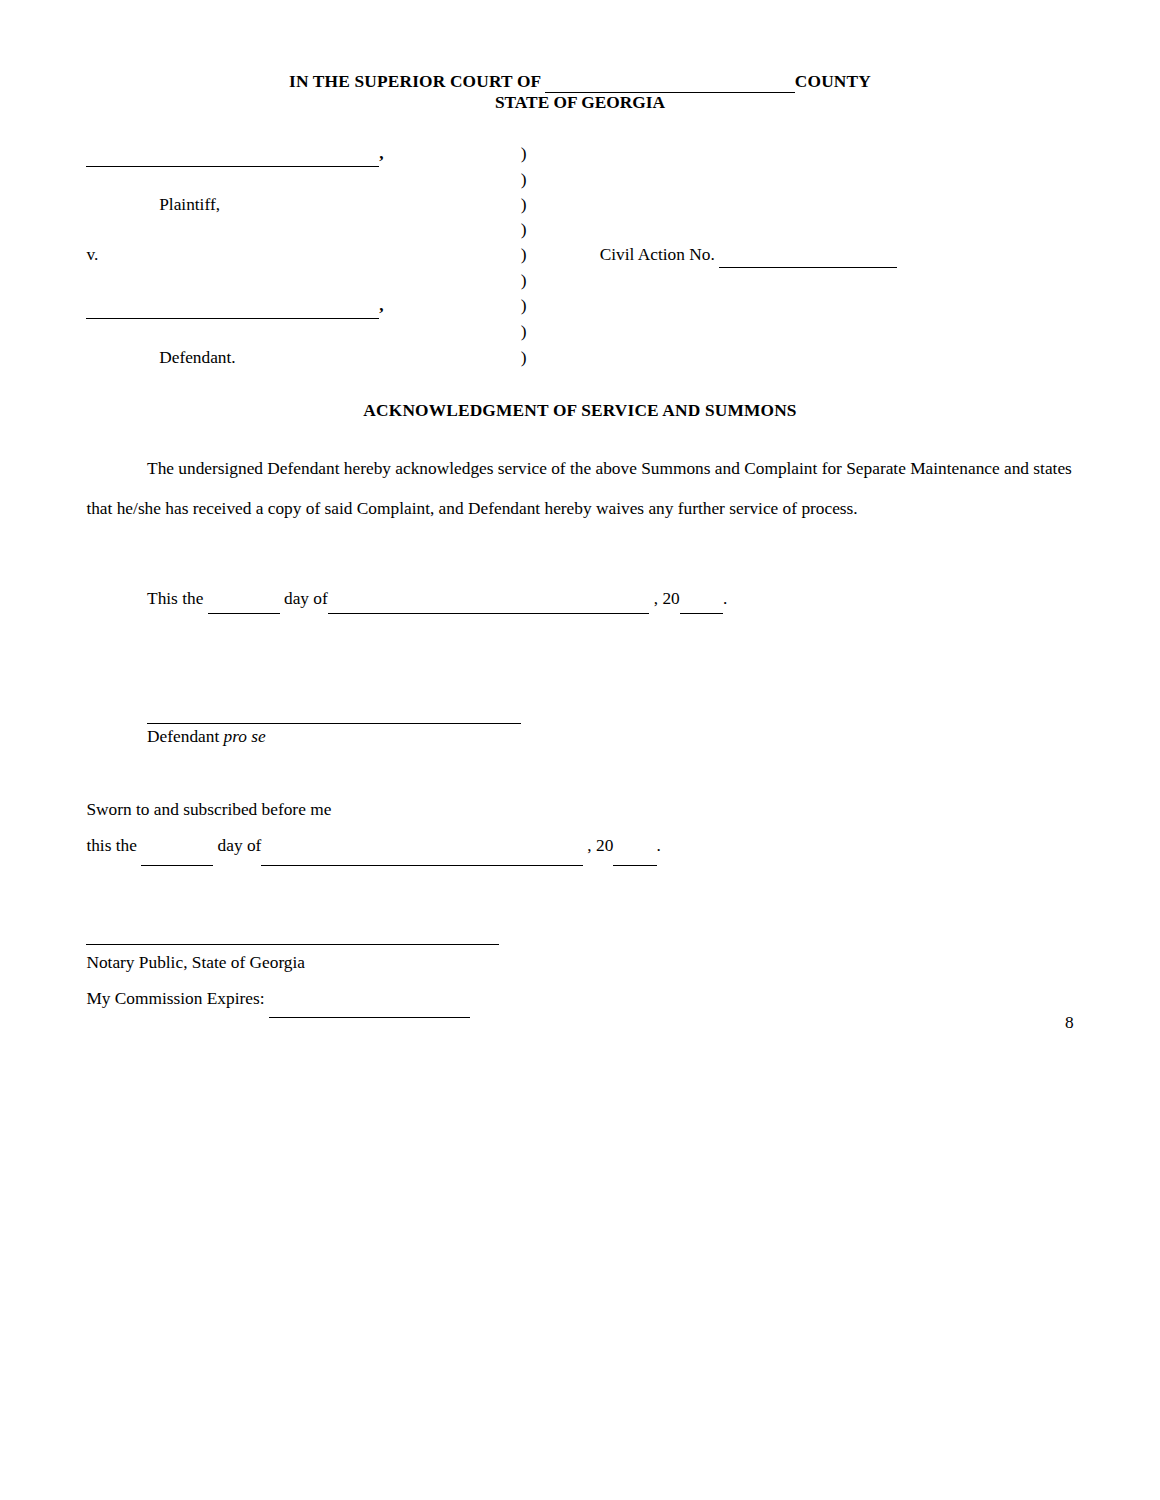IN THE SUPERIOR COURT OF COUNTY STATE OF GEORGIA
| , | ) | |
| | ) | |
| Plaintiff, | ) | |
| | ) | |
| v. | ) | Civil Action No. |
| | ) | |
| , | ) | |
| | ) | |
| Defendant. | ) | |
ACKNOWLEDGMENT OF SERVICE AND SUMMONS
The undersigned Defendant hereby acknowledges service of the above Summons and Complaint for Separate Maintenance and states that he/she has received a copy of said Complaint, and Defendant hereby waives any further service of process.
This the day of , 20 .
Defendant pro se
Sworn to and subscribed before me this the day of , 20 . Notary Public, State of Georgia My Commission Expires:
8